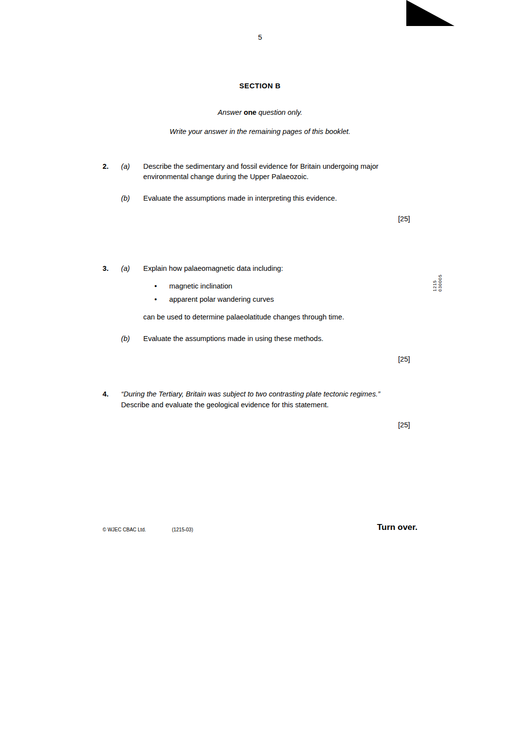5
SECTION B
Answer one question only.
Write your answer in the remaining pages of this booklet.
2.
(a)
Describe the sedimentary and fossil evidence for Britain undergoing major environmental change during the Upper Palaeozoic.
(b)
Evaluate the assumptions made in interpreting this evidence.
[25]
3.
(a)
Explain how palaeomagnetic data including:
magnetic inclination
apparent polar wandering curves
can be used to determine palaeolatitude changes through time.
(b)
Evaluate the assumptions made in using these methods.
[25]
4.
“During the Tertiary, Britain was subject to two contrasting plate tectonic regimes.”
Describe and evaluate the geological evidence for this statement.
[25]
1215
030005
© WJEC CBAC Ltd. (1215-03)
Turn over.